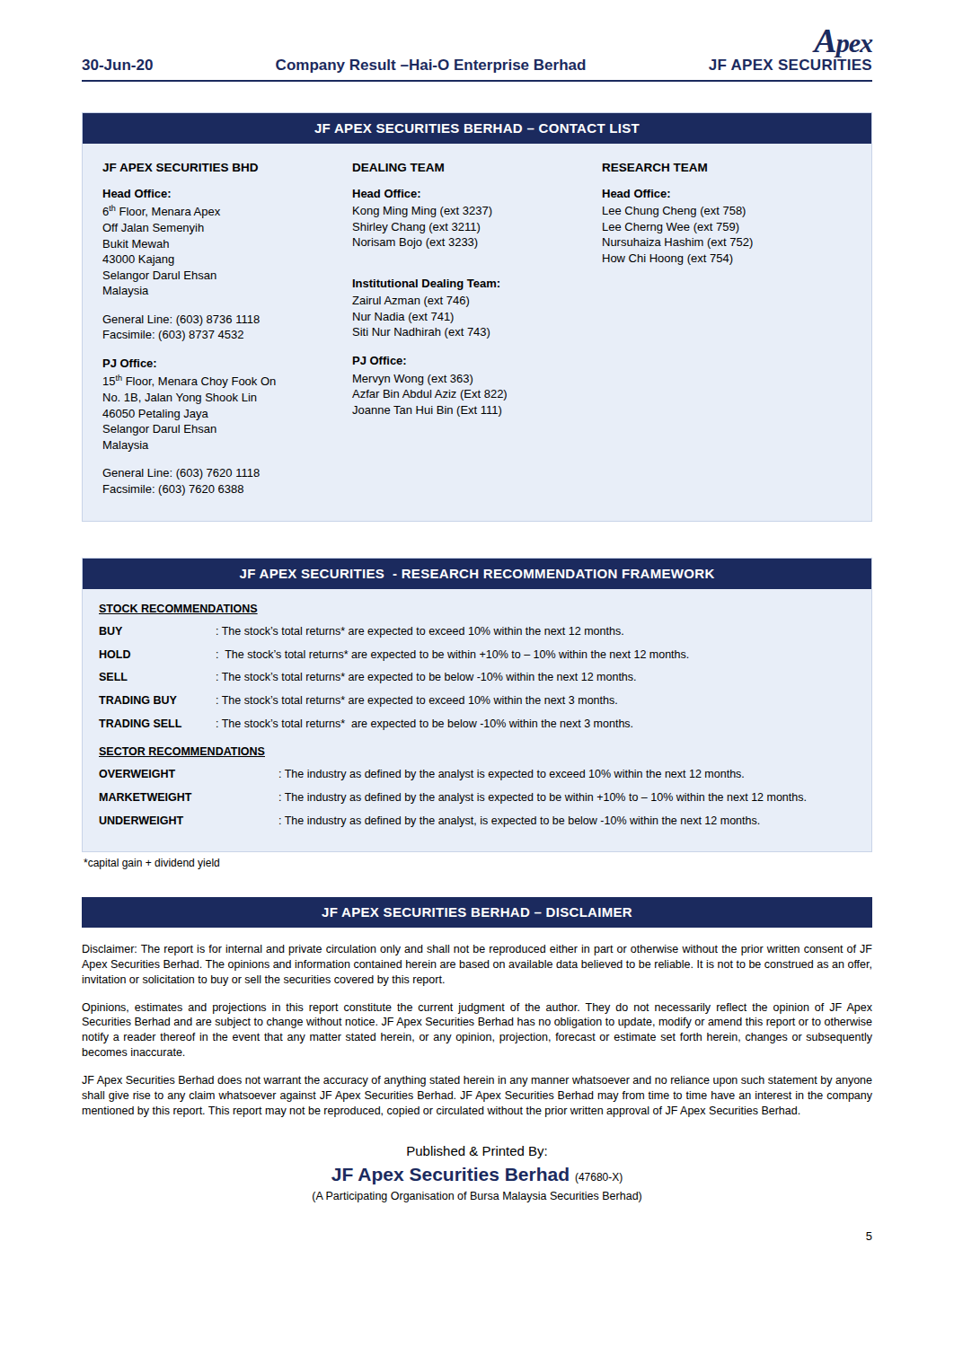30-Jun-20
Company Result –Hai-O Enterprise Berhad
Apex
JF APEX SECURITIES
JF APEX SECURITIES BERHAD – CONTACT LIST
JF APEX SECURITIES BHD
Head Office:
6th Floor, Menara Apex
Off Jalan Semenyih
Bukit Mewah
43000 Kajang
Selangor Darul Ehsan
Malaysia
General Line: (603) 8736 1118
Facsimile: (603) 8737 4532
PJ Office:
15th Floor, Menara Choy Fook On
No. 1B, Jalan Yong Shook Lin
46050 Petaling Jaya
Selangor Darul Ehsan
Malaysia
General Line: (603) 7620 1118
Facsimile: (603) 7620 6388
DEALING TEAM
Head Office:
Kong Ming Ming (ext 3237)
Shirley Chang (ext 3211)
Norisam Bojo (ext 3233)
Institutional Dealing Team:
Zairul Azman (ext 746)
Nur Nadia (ext 741)
Siti Nur Nadhirah (ext 743)
PJ Office:
Mervyn Wong (ext 363)
Azfar Bin Abdul Aziz (Ext 822)
Joanne Tan Hui Bin (Ext 111)
RESEARCH TEAM
Head Office:
Lee Chung Cheng (ext 758)
Lee Cherng Wee (ext 759)
Nursuhaiza Hashim (ext 752)
How Chi Hoong (ext 754)
JF APEX SECURITIES - RESEARCH RECOMMENDATION FRAMEWORK
STOCK RECOMMENDATIONS
BUY
: The stock’s total returns* are expected to exceed 10% within the next 12 months.
HOLD
: The stock’s total returns* are expected to be within +10% to – 10% within the next 12 months.
SELL
: The stock’s total returns* are expected to be below -10% within the next 12 months.
TRADING BUY
: The stock’s total returns* are expected to exceed 10% within the next 3 months.
TRADING SELL
: The stock’s total returns* are expected to be below -10% within the next 3 months.
SECTOR RECOMMENDATIONS
OVERWEIGHT
: The industry as defined by the analyst is expected to exceed 10% within the next 12 months.
MARKETWEIGHT
: The industry as defined by the analyst is expected to be within +10% to – 10% within the next 12 months.
UNDERWEIGHT
: The industry as defined by the analyst, is expected to be below -10% within the next 12 months.
*capital gain + dividend yield
JF APEX SECURITIES BERHAD – DISCLAIMER
Disclaimer: The report is for internal and private circulation only and shall not be reproduced either in part or otherwise without the prior written consent of JF Apex Securities Berhad. The opinions and information contained herein are based on available data believed to be reliable. It is not to be construed as an offer, invitation or solicitation to buy or sell the securities covered by this report.
Opinions, estimates and projections in this report constitute the current judgment of the author. They do not necessarily reflect the opinion of JF Apex Securities Berhad and are subject to change without notice. JF Apex Securities Berhad has no obligation to update, modify or amend this report or to otherwise notify a reader thereof in the event that any matter stated herein, or any opinion, projection, forecast or estimate set forth herein, changes or subsequently becomes inaccurate.
JF Apex Securities Berhad does not warrant the accuracy of anything stated herein in any manner whatsoever and no reliance upon such statement by anyone shall give rise to any claim whatsoever against JF Apex Securities Berhad. JF Apex Securities Berhad may from time to time have an interest in the company mentioned by this report. This report may not be reproduced, copied or circulated without the prior written approval of JF Apex Securities Berhad.
Published & Printed By:
JF Apex Securities Berhad (47680-X)
(A Participating Organisation of Bursa Malaysia Securities Berhad)
5